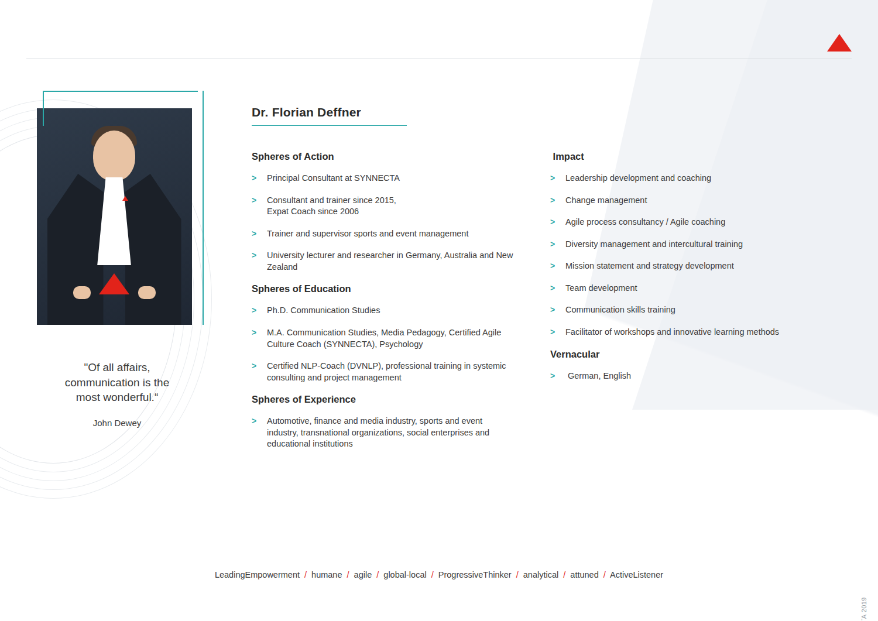"Of all affairs,
communication is the
most wonderful.“
John Dewey
Dr. Florian Deffner
Spheres of Action
Principal Consultant at SYNNECTA
Consultant and trainer since 2015,
Expat Coach since 2006
Trainer and supervisor sports and event management
University lecturer and researcher in Germany, Australia and New Zealand
Spheres of Education
Ph.D. Communication Studies
M.A. Communication Studies, Media Pedagogy, Certified Agile Culture Coach (SYNNECTA), Psychology
Certified NLP-Coach (DVNLP), professional training in systemic consulting and project management
Spheres of Experience
Automotive, finance and media industry, sports and event industry, transnational organizations, social enterprises and educational institutions
Impact
Leadership development and coaching
Change management
Agile process consultancy / Agile coaching
Diversity management and intercultural training
Mission statement and strategy development
Team development
Communication skills training
Facilitator of workshops and innovative learning methods
Vernacular
German, English
LeadingEmpowerment / humane / agile / global-local / ProgressiveThinker / analytical / attuned / ActiveListener
© SYNNECTA 2019